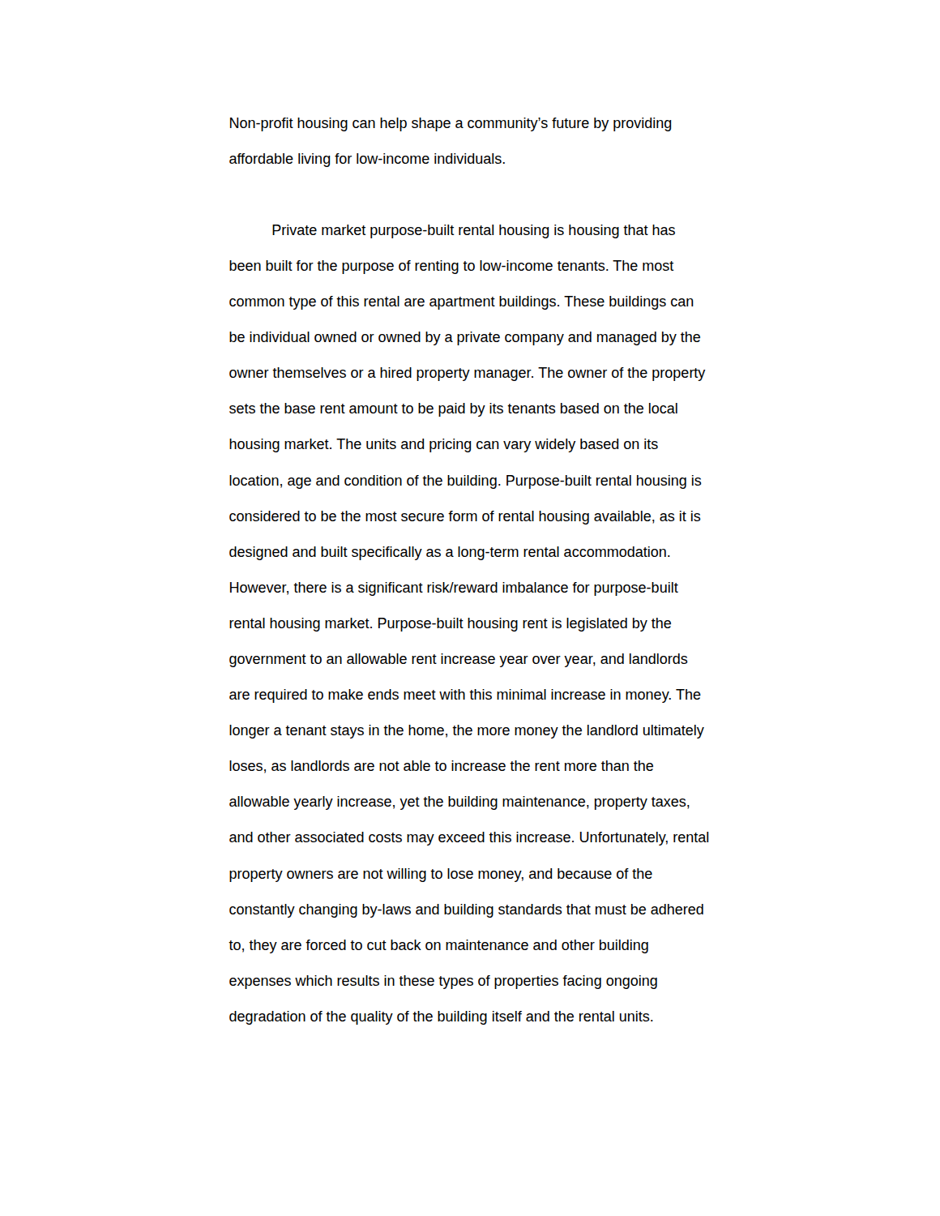Non-profit housing can help shape a community’s future by providing affordable living for low-income individuals.
Private market purpose-built rental housing is housing that has been built for the purpose of renting to low-income tenants. The most common type of this rental are apartment buildings. These buildings can be individual owned or owned by a private company and managed by the owner themselves or a hired property manager. The owner of the property sets the base rent amount to be paid by its tenants based on the local housing market. The units and pricing can vary widely based on its location, age and condition of the building. Purpose-built rental housing is considered to be the most secure form of rental housing available, as it is designed and built specifically as a long-term rental accommodation. However, there is a significant risk/reward imbalance for purpose-built rental housing market. Purpose-built housing rent is legislated by the government to an allowable rent increase year over year, and landlords are required to make ends meet with this minimal increase in money. The longer a tenant stays in the home, the more money the landlord ultimately loses, as landlords are not able to increase the rent more than the allowable yearly increase, yet the building maintenance, property taxes, and other associated costs may exceed this increase. Unfortunately, rental property owners are not willing to lose money, and because of the constantly changing by-laws and building standards that must be adhered to, they are forced to cut back on maintenance and other building expenses which results in these types of properties facing ongoing degradation of the quality of the building itself and the rental units.